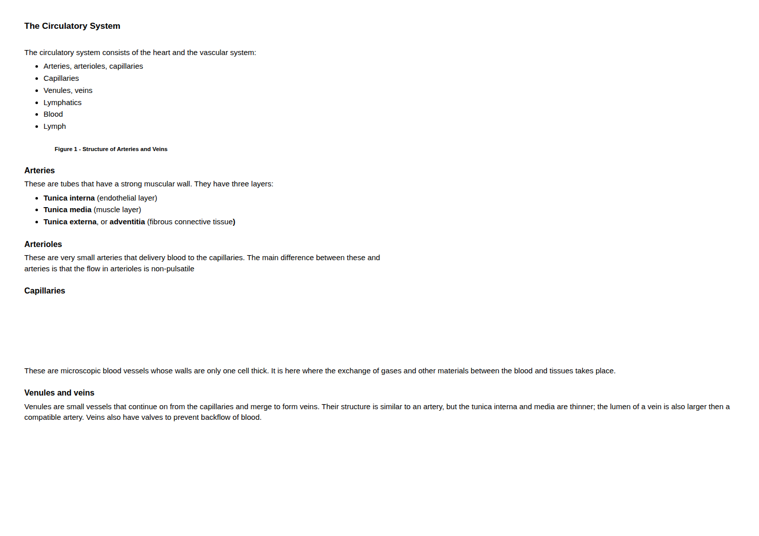The Circulatory System
The circulatory system consists of the heart and the vascular system:
Arteries, arterioles, capillaries
Capillaries
Venules, veins
Lymphatics
Blood
Lymph
Figure 1 - Structure of Arteries and Veins
Arteries
These are tubes that have a strong muscular wall. They have three layers:
Tunica interna (endothelial layer)
Tunica media (muscle layer)
Tunica externa, or adventitia (fibrous connective tissue)
Arterioles
These are very small arteries that delivery blood to the capillaries. The main difference between these and arteries is that the flow in arterioles is non-pulsatile
Capillaries
These are microscopic blood vessels whose walls are only one cell thick. It is here where the exchange of gases and other materials between the blood and tissues takes place.
Venules and veins
Venules are small vessels that continue on from the capillaries and merge to form veins. Their structure is similar to an artery, but the tunica interna and media are thinner; the lumen of a vein is also larger then a compatible artery. Veins also have valves to prevent backflow of blood.